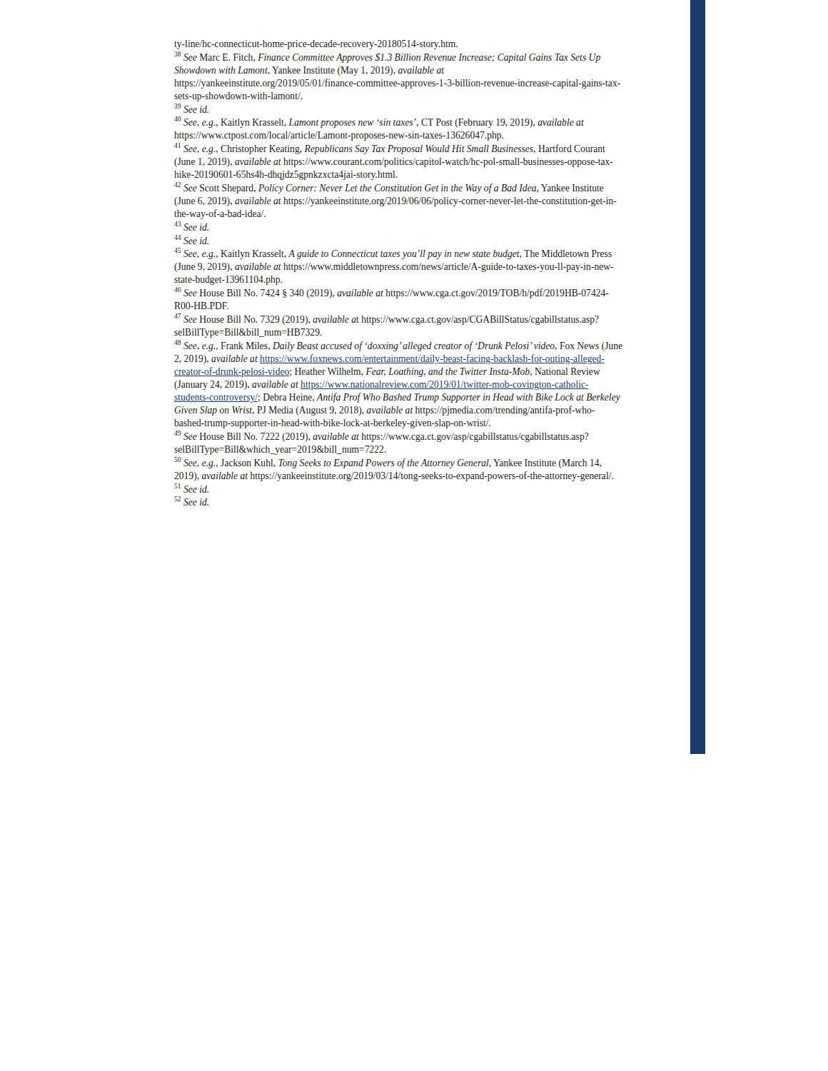ty-line/hc-connecticut-home-price-decade-recovery-20180514-story.htm.
38 See Marc E. Fitch, Finance Committee Approves $1.3 Billion Revenue Increase; Capital Gains Tax Sets Up Showdown with Lamont, Yankee Institute (May 1, 2019), available at https://yankeeinstitute.org/2019/05/01/finance-committee-approves-1-3-billion-revenue-increase-capital-gains-tax-sets-up-showdown-with-lamont/.
39 See id.
40 See, e.g., Kaitlyn Krasselt, Lamont proposes new ‘sin taxes’, CT Post (February 19, 2019), available at https://www.ctpost.com/local/article/Lamont-proposes-new-sin-taxes-13626047.php.
41 See, e.g., Christopher Keating, Republicans Say Tax Proposal Would Hit Small Businesses, Hartford Courant (June 1, 2019), available at https://www.courant.com/politics/capitol-watch/hc-pol-small-businesses-oppose-tax-hike-20190601-65hs4h-dhqjdz5gpnkzxcta4jai-story.html.
42 See Scott Shepard, Policy Corner: Never Let the Constitution Get in the Way of a Bad Idea, Yankee Institute (June 6, 2019), available at https://yankeeinstitute.org/2019/06/06/policy-corner-never-let-the-constitution-get-in-the-way-of-a-bad-idea/.
43 See id.
44 See id.
45 See, e.g., Kaitlyn Krasselt, A guide to Connecticut taxes you’ll pay in new state budget, The Middletown Press (June 9, 2019), available at https://www.middletownpress.com/news/article/A-guide-to-taxes-you-ll-pay-in-new-state-budget-13961104.php.
46 See House Bill No. 7424 § 340 (2019), available at https://www.cga.ct.gov/2019/TOB/h/pdf/2019HB-07424-R00-HB.PDF.
47 See House Bill No. 7329 (2019), available at https://www.cga.ct.gov/asp/CGABillStatus/cgabillstatus.asp?selBillType=Bill&bill_num=HB7329.
48 See, e.g., Frank Miles, Daily Beast accused of ‘doxxing’ alleged creator of ‘Drunk Pelosi’ video, Fox News (June 2, 2019), available at https://www.foxnews.com/entertainment/daily-beast-facing-backlash-for-outing-alleged-creator-of-drunk-pelosi-video; Heather Wilhelm, Fear, Loathing, and the Twitter Insta-Mob, National Review (January 24, 2019), available at https://www.nationalreview.com/2019/01/twitter-mob-covington-catholic-students-controversy/; Debra Heine, Antifa Prof Who Bashed Trump Supporter in Head with Bike Lock at Berkeley Given Slap on Wrist, PJ Media (August 9, 2018), available at https://pjmedia.com/trending/antifa-prof-who-bashed-trump-supporter-in-head-with-bike-lock-at-berkeley-given-slap-on-wrist/.
49 See House Bill No. 7222 (2019), available at https://www.cga.ct.gov/asp/cgabillstatus/cgabillstatus.asp?selBillType=Bill&which_year=2019&bill_num=7222.
50 See, e.g., Jackson Kuhl, Tong Seeks to Expand Powers of the Attorney General, Yankee Institute (March 14, 2019), available at https://yankeeinstitute.org/2019/03/14/tong-seeks-to-expand-powers-of-the-attorney-general/.
51 See id.
52 See id.